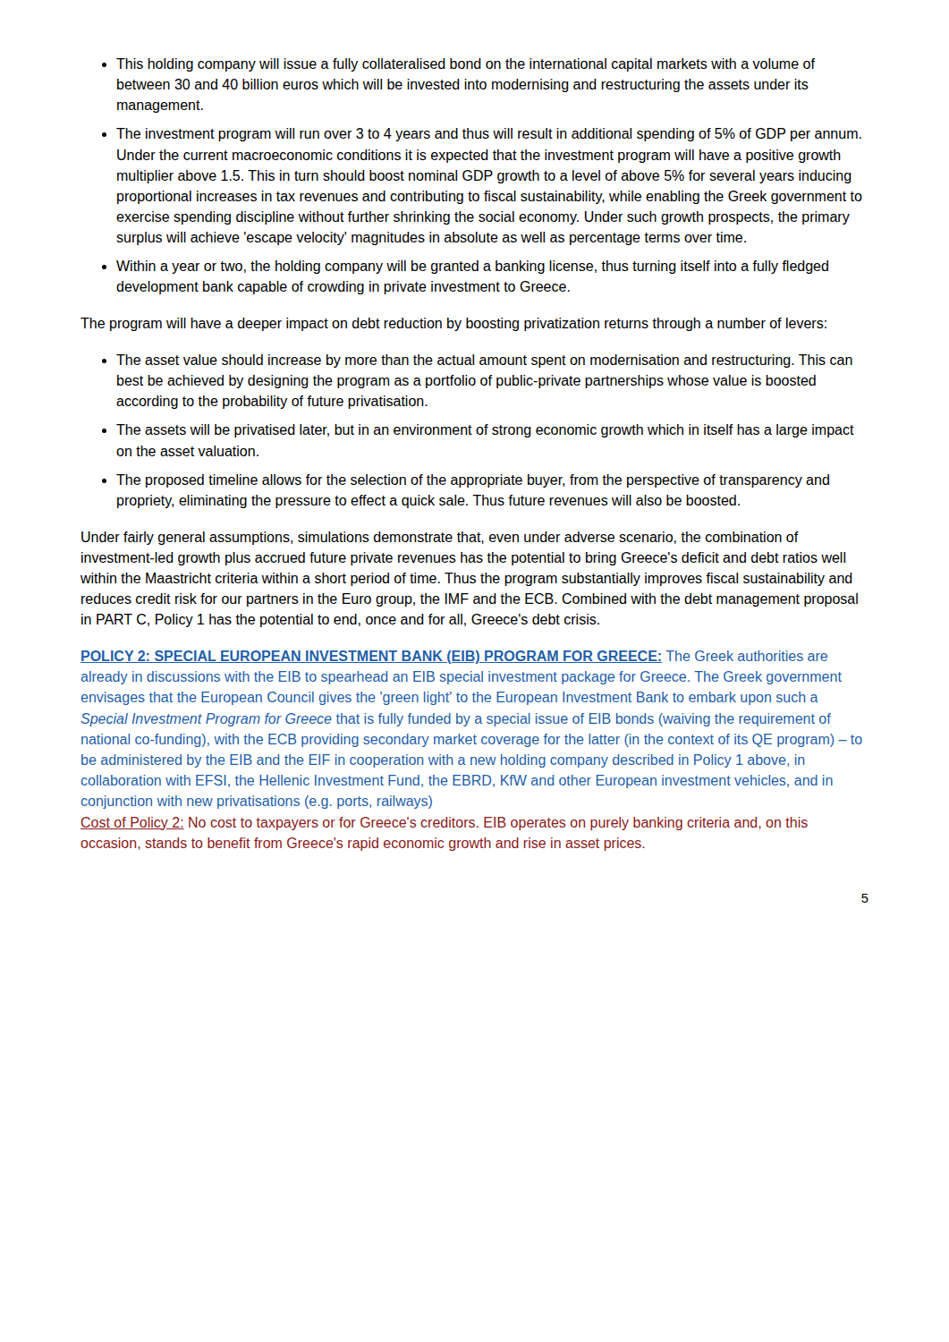This holding company will issue a fully collateralised bond on the international capital markets with a volume of between 30 and 40 billion euros which will be invested into modernising and restructuring the assets under its management.
The investment program will run over 3 to 4 years and thus will result in additional spending of 5% of GDP per annum. Under the current macroeconomic conditions it is expected that the investment program will have a positive growth multiplier above 1.5. This in turn should boost nominal GDP growth to a level of above 5% for several years inducing proportional increases in tax revenues and contributing to fiscal sustainability, while enabling the Greek government to exercise spending discipline without further shrinking the social economy. Under such growth prospects, the primary surplus will achieve 'escape velocity' magnitudes in absolute as well as percentage terms over time.
Within a year or two, the holding company will be granted a banking license, thus turning itself into a fully fledged development bank capable of crowding in private investment to Greece.
The program will have a deeper impact on debt reduction by boosting privatization returns through a number of levers:
The asset value should increase by more than the actual amount spent on modernisation and restructuring. This can best be achieved by designing the program as a portfolio of public-private partnerships whose value is boosted according to the probability of future privatisation.
The assets will be privatised later, but in an environment of strong economic growth which in itself has a large impact on the asset valuation.
The proposed timeline allows for the selection of the appropriate buyer, from the perspective of transparency and propriety, eliminating the pressure to effect a quick sale. Thus future revenues will also be boosted.
Under fairly general assumptions, simulations demonstrate that, even under adverse scenario, the combination of investment-led growth plus accrued future private revenues has the potential to bring Greece's deficit and debt ratios well within the Maastricht criteria within a short period of time. Thus the program substantially improves fiscal sustainability and reduces credit risk for our partners in the Euro group, the IMF and the ECB. Combined with the debt management proposal in PART C, Policy 1 has the potential to end, once and for all, Greece's debt crisis.
POLICY 2: SPECIAL EUROPEAN INVESTMENT BANK (EIB) PROGRAM FOR GREECE: The Greek authorities are already in discussions with the EIB to spearhead an EIB special investment package for Greece. The Greek government envisages that the European Council gives the 'green light' to the European Investment Bank to embark upon such a Special Investment Program for Greece that is fully funded by a special issue of EIB bonds (waiving the requirement of national co-funding), with the ECB providing secondary market coverage for the latter (in the context of its QE program) – to be administered by the EIB and the EIF in cooperation with a new holding company described in Policy 1 above, in collaboration with EFSI, the Hellenic Investment Fund, the EBRD, KfW and other European investment vehicles, and in conjunction with new privatisations (e.g. ports, railways)
Cost of Policy 2: No cost to taxpayers or for Greece's creditors. EIB operates on purely banking criteria and, on this occasion, stands to benefit from Greece's rapid economic growth and rise in asset prices.
5